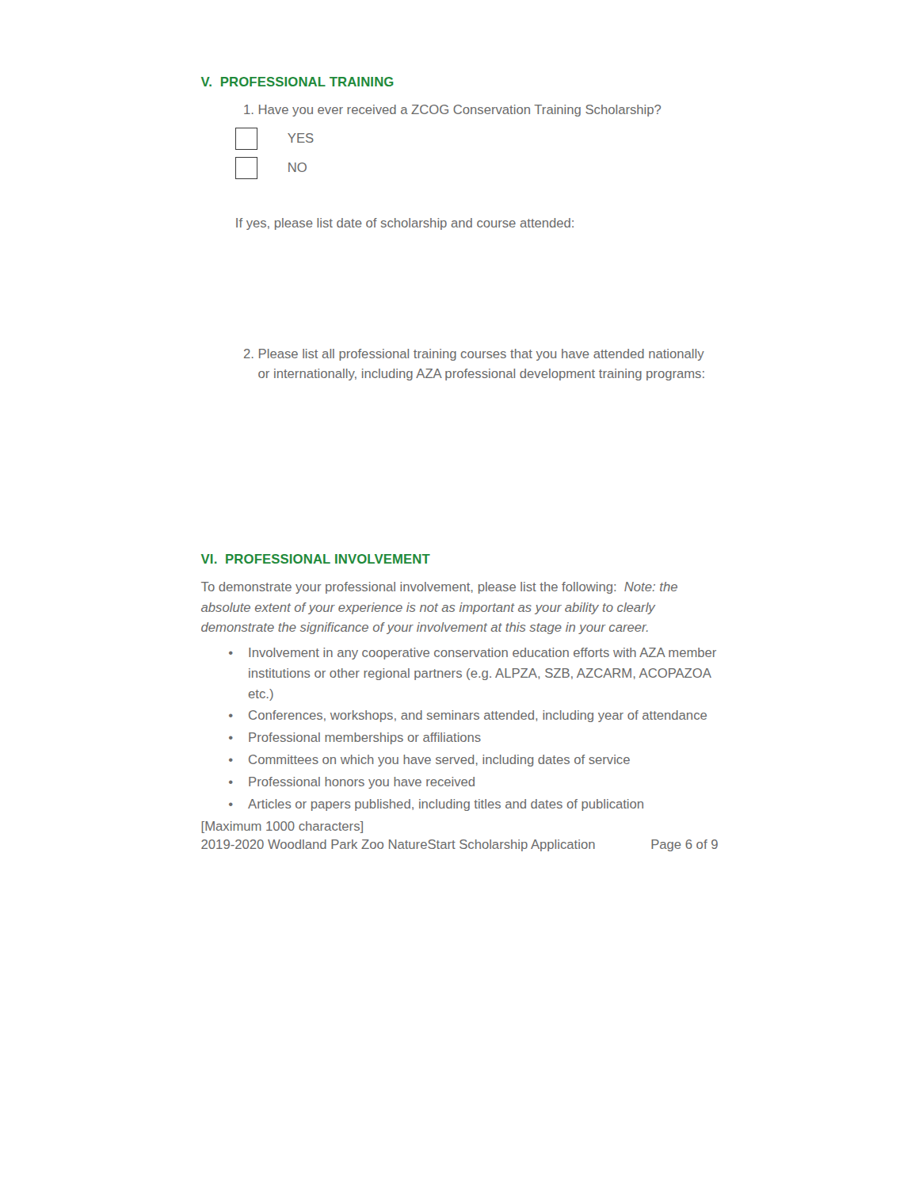V. PROFESSIONAL TRAINING
Have you ever received a ZCOG Conservation Training Scholarship?
YES
NO
If yes, please list date of scholarship and course attended:
Please list all professional training courses that you have attended nationally or internationally, including AZA professional development training programs:
VI. PROFESSIONAL INVOLVEMENT
To demonstrate your professional involvement, please list the following: Note: the absolute extent of your experience is not as important as your ability to clearly demonstrate the significance of your involvement at this stage in your career.
Involvement in any cooperative conservation education efforts with AZA member institutions or other regional partners (e.g. ALPZA, SZB, AZCARM, ACOPAZOA etc.)
Conferences, workshops, and seminars attended, including year of attendance
Professional memberships or affiliations
Committees on which you have served, including dates of service
Professional honors you have received
Articles or papers published, including titles and dates of publication
[Maximum 1000 characters]
2019-2020 Woodland Park Zoo NatureStart Scholarship Application Page 6 of 9